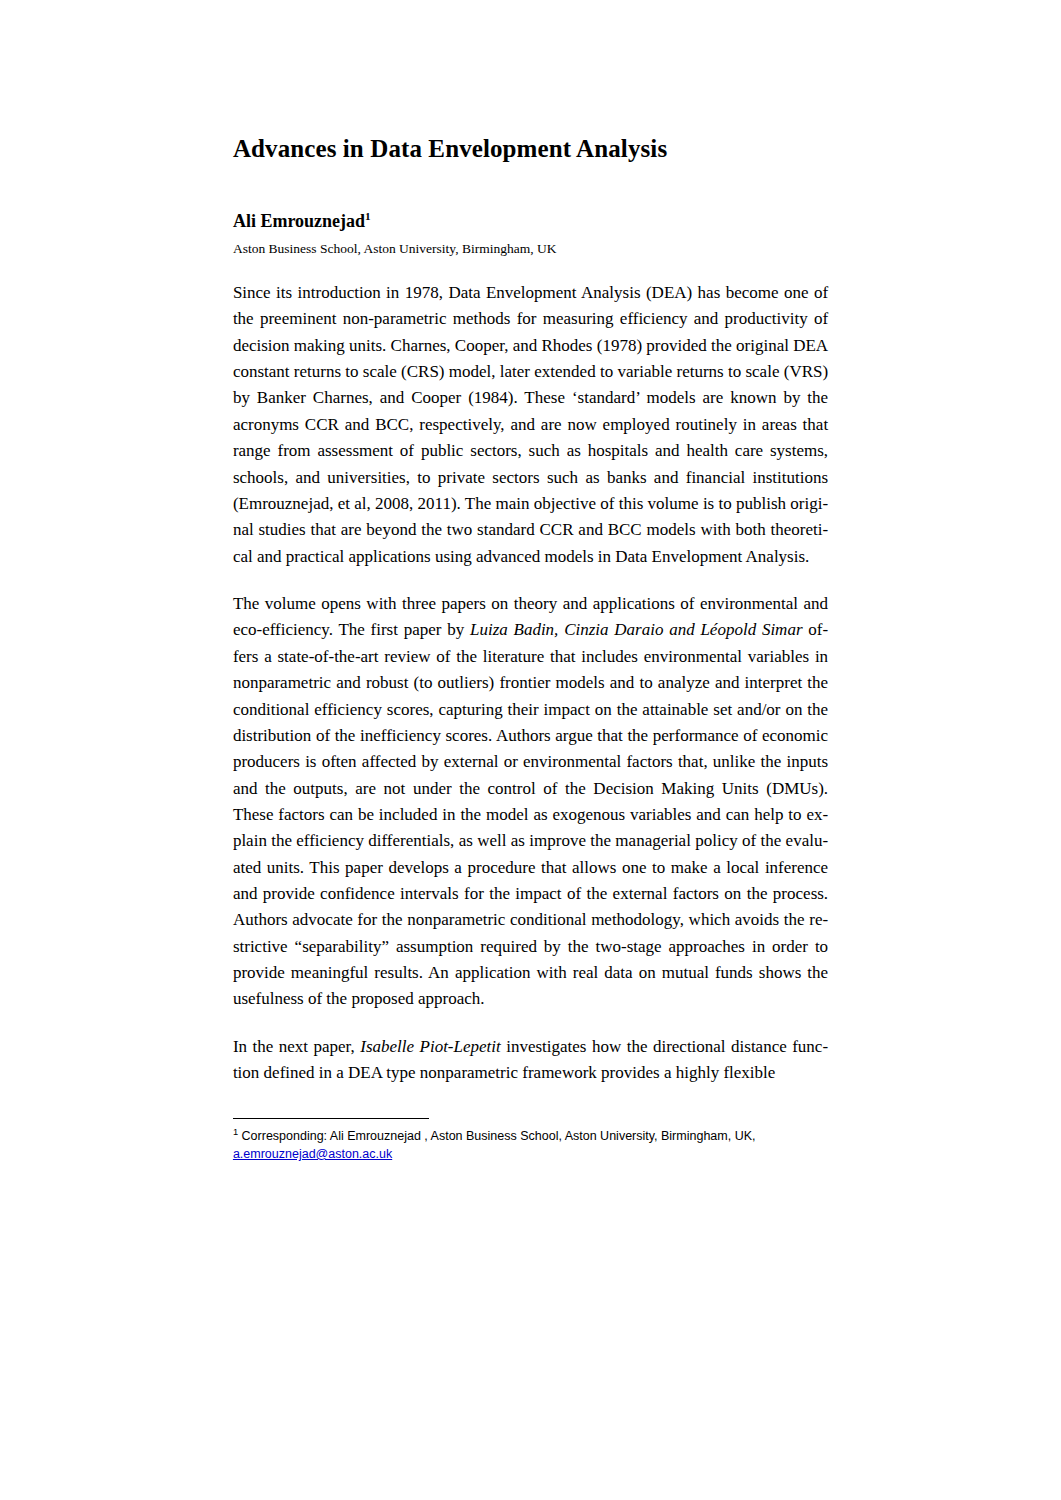Advances in Data Envelopment Analysis
Ali Emrouznejad1
Aston Business School, Aston University, Birmingham, UK
Since its introduction in 1978, Data Envelopment Analysis (DEA) has become one of the preeminent non-parametric methods for measuring efficiency and productivity of decision making units. Charnes, Cooper, and Rhodes (1978) provided the original DEA constant returns to scale (CRS) model, later extended to variable returns to scale (VRS) by Banker Charnes, and Cooper (1984). These ‘standard’ models are known by the acronyms CCR and BCC, respectively, and are now employed routinely in areas that range from assessment of public sectors, such as hospitals and health care systems, schools, and universities, to private sectors such as banks and financial institutions (Emrouznejad, et al, 2008, 2011). The main objective of this volume is to publish original studies that are beyond the two standard CCR and BCC models with both theoretical and practical applications using advanced models in Data Envelopment Analysis.
The volume opens with three papers on theory and applications of environmental and eco-efficiency. The first paper by Luiza Badin, Cinzia Daraio and Léopold Simar offers a state-of-the-art review of the literature that includes environmental variables in nonparametric and robust (to outliers) frontier models and to analyze and interpret the conditional efficiency scores, capturing their impact on the attainable set and/or on the distribution of the inefficiency scores. Authors argue that the performance of economic producers is often affected by external or environmental factors that, unlike the inputs and the outputs, are not under the control of the Decision Making Units (DMUs). These factors can be included in the model as exogenous variables and can help to explain the efficiency differentials, as well as improve the managerial policy of the evaluated units. This paper develops a procedure that allows one to make a local inference and provide confidence intervals for the impact of the external factors on the process. Authors advocate for the nonparametric conditional methodology, which avoids the restrictive “separability” assumption required by the two-stage approaches in order to provide meaningful results. An application with real data on mutual funds shows the usefulness of the proposed approach.
In the next paper, Isabelle Piot-Lepetit investigates how the directional distance function defined in a DEA type nonparametric framework provides a highly flexible
1 Corresponding: Ali Emrouznejad , Aston Business School, Aston University, Birmingham, UK,
a.emrouznejad@aston.ac.uk